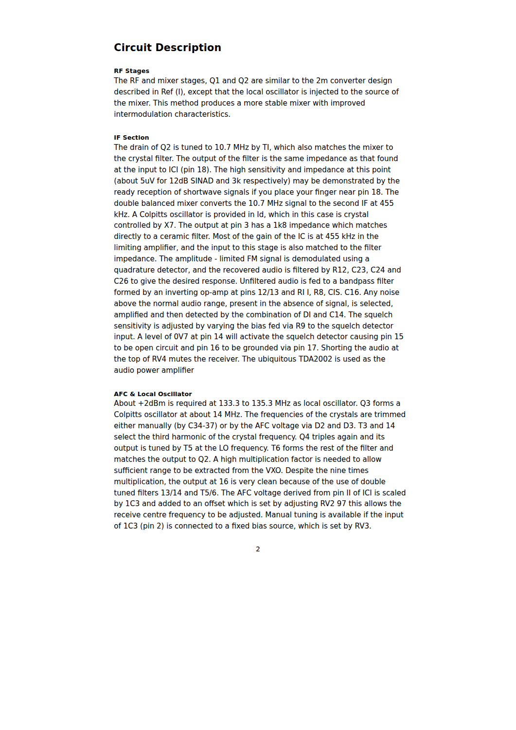Circuit Description
RF Stages
The RF and mixer stages, Q1 and Q2 are similar to the 2m converter design described in Ref (I), except that the local oscillator is injected to the source of the mixer. This method produces a more stable mixer with improved intermodulation characteristics.
IF Section
The drain of Q2 is tuned to 10.7 MHz by TI, which also matches the mixer to the crystal filter. The output of the filter is the same impedance as that found at the input to ICI (pin 18). The high sensitivity and impedance at this point (about 5uV for 12dB SINAD and 3k respectively) may be demonstrated by the ready reception of shortwave signals if you place your finger near pin 18. The double balanced mixer converts the 10.7 MHz signal to the second IF at 455 kHz. A Colpitts oscillator is provided in Id, which in this case is crystal controlled by X7. The output at pin 3 has a 1k8 impedance which matches directly to a ceramic filter. Most of the gain of the IC is at 455 kHz in the limiting amplifier, and the input to this stage is also matched to the filter impedance. The amplitude - limited FM signal is demodulated using a quadrature detector, and the recovered audio is filtered by R12, C23, C24 and C26 to give the desired response. Unfiltered audio is fed to a bandpass filter formed by an inverting op-amp at pins 12/13 and RI I, R8, CIS. C16. Any noise above the normal audio range, present in the absence of signal, is selected, amplified and then detected by the combination of DI and C14. The squelch sensitivity is adjusted by varying the bias fed via R9 to the squelch detector input. A level of 0V7 at pin 14 will activate the squelch detector causing pin 15 to be open circuit and pin 16 to be grounded via pin 17. Shorting the audio at the top of RV4 mutes the receiver. The ubiquitous TDA2002 is used as the audio power amplifier
AFC & Local Oscillator
About +2dBm is required at 133.3 to 135.3 MHz as local oscillator. Q3 forms a Colpitts oscillator at about 14 MHz. The frequencies of the crystals are trimmed either manually (by C34-37) or by the AFC voltage via D2 and D3. T3 and 14 select the third harmonic of the crystal frequency. Q4 triples again and its output is tuned by T5 at the LO frequency. T6 forms the rest of the filter and matches the output to Q2. A high multiplication factor is needed to allow sufficient range to be extracted from the VXO. Despite the nine times multiplication, the output at 16 is very clean because of the use of double tuned filters 13/14 and T5/6. The AFC voltage derived from pin II of ICI is scaled by 1C3 and added to an offset which is set by adjusting RV2 97 this allows the receive centre frequency to be adjusted. Manual tuning is available if the input of 1C3 (pin 2) is connected to a fixed bias source, which is set by RV3.
2